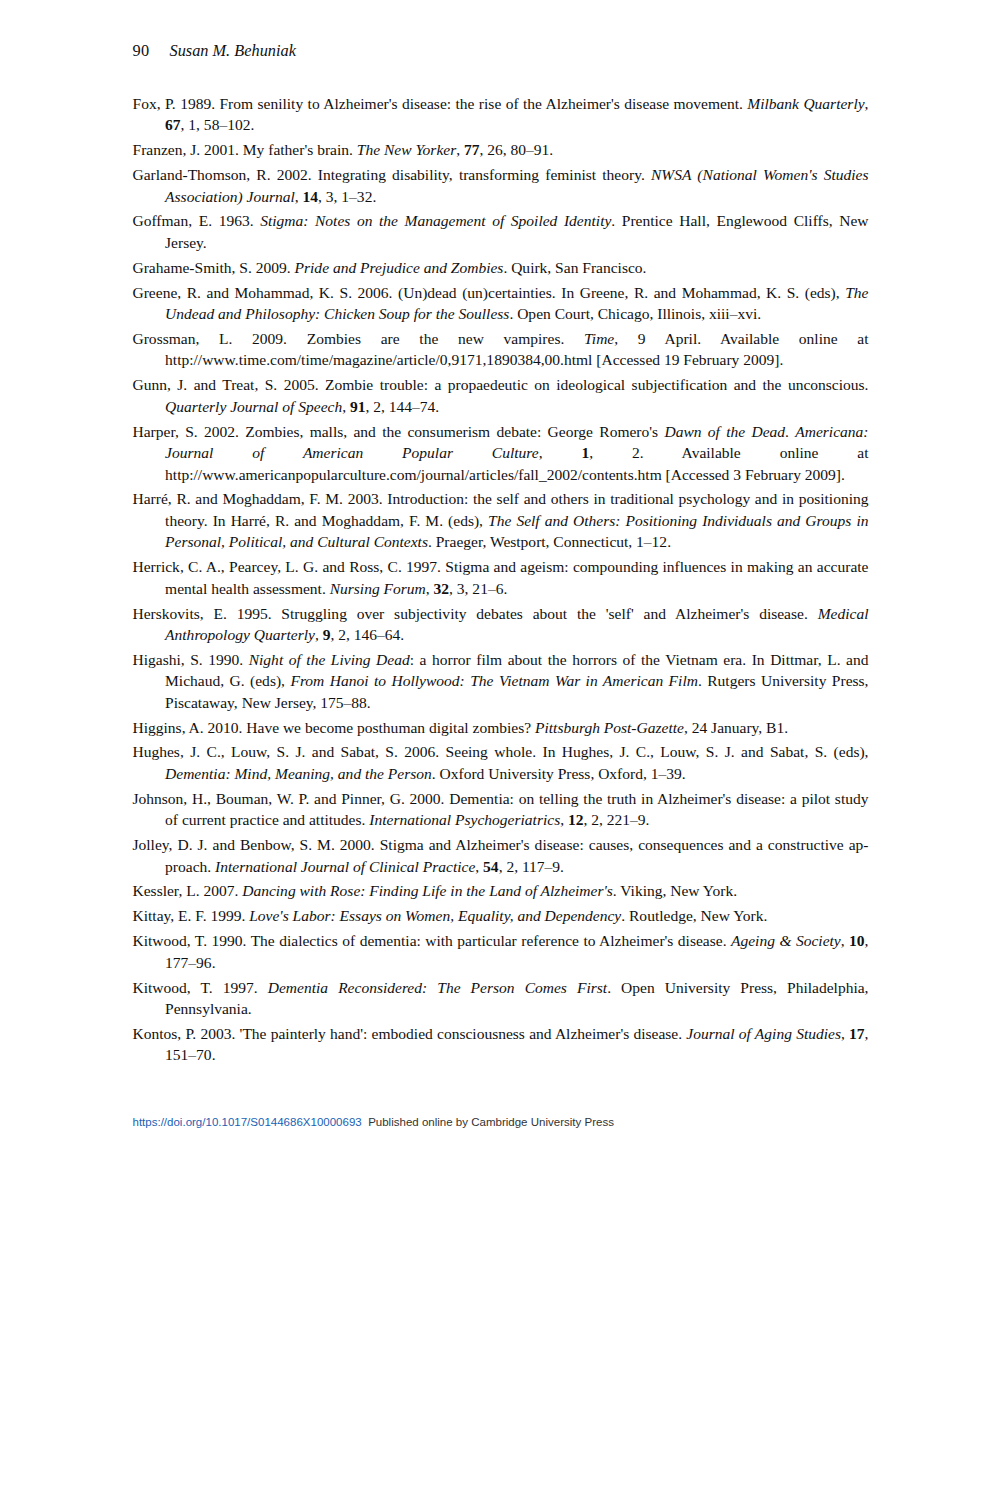90 Susan M. Behuniak
Fox, P. 1989. From senility to Alzheimer's disease: the rise of the Alzheimer's disease movement. Milbank Quarterly, 67, 1, 58–102.
Franzen, J. 2001. My father's brain. The New Yorker, 77, 26, 80–91.
Garland-Thomson, R. 2002. Integrating disability, transforming feminist theory. NWSA (National Women's Studies Association) Journal, 14, 3, 1–32.
Goffman, E. 1963. Stigma: Notes on the Management of Spoiled Identity. Prentice Hall, Englewood Cliffs, New Jersey.
Grahame-Smith, S. 2009. Pride and Prejudice and Zombies. Quirk, San Francisco.
Greene, R. and Mohammad, K. S. 2006. (Un)dead (un)certainties. In Greene, R. and Mohammad, K. S. (eds), The Undead and Philosophy: Chicken Soup for the Soulless. Open Court, Chicago, Illinois, xiii–xvi.
Grossman, L. 2009. Zombies are the new vampires. Time, 9 April. Available online at http://www.time.com/time/magazine/article/0,9171,1890384,00.html [Accessed 19 February 2009].
Gunn, J. and Treat, S. 2005. Zombie trouble: a propaedeutic on ideological subjectification and the unconscious. Quarterly Journal of Speech, 91, 2, 144–74.
Harper, S. 2002. Zombies, malls, and the consumerism debate: George Romero's Dawn of the Dead. Americana: Journal of American Popular Culture, 1, 2. Available online at http://www.americanpopularculture.com/journal/articles/fall_2002/contents.htm [Accessed 3 February 2009].
Harré, R. and Moghaddam, F. M. 2003. Introduction: the self and others in traditional psychology and in positioning theory. In Harré, R. and Moghaddam, F. M. (eds), The Self and Others: Positioning Individuals and Groups in Personal, Political, and Cultural Contexts. Praeger, Westport, Connecticut, 1–12.
Herrick, C. A., Pearcey, L. G. and Ross, C. 1997. Stigma and ageism: compounding influences in making an accurate mental health assessment. Nursing Forum, 32, 3, 21–6.
Herskovits, E. 1995. Struggling over subjectivity debates about the 'self' and Alzheimer's disease. Medical Anthropology Quarterly, 9, 2, 146–64.
Higashi, S. 1990. Night of the Living Dead: a horror film about the horrors of the Vietnam era. In Dittmar, L. and Michaud, G. (eds), From Hanoi to Hollywood: The Vietnam War in American Film. Rutgers University Press, Piscataway, New Jersey, 175–88.
Higgins, A. 2010. Have we become posthuman digital zombies? Pittsburgh Post-Gazette, 24 January, B1.
Hughes, J. C., Louw, S. J. and Sabat, S. 2006. Seeing whole. In Hughes, J. C., Louw, S. J. and Sabat, S. (eds), Dementia: Mind, Meaning, and the Person. Oxford University Press, Oxford, 1–39.
Johnson, H., Bouman, W. P. and Pinner, G. 2000. Dementia: on telling the truth in Alzheimer's disease: a pilot study of current practice and attitudes. International Psychogeriatrics, 12, 2, 221–9.
Jolley, D. J. and Benbow, S. M. 2000. Stigma and Alzheimer's disease: causes, consequences and a constructive approach. International Journal of Clinical Practice, 54, 2, 117–9.
Kessler, L. 2007. Dancing with Rose: Finding Life in the Land of Alzheimer's. Viking, New York.
Kittay, E. F. 1999. Love's Labor: Essays on Women, Equality, and Dependency. Routledge, New York.
Kitwood, T. 1990. The dialectics of dementia: with particular reference to Alzheimer's disease. Ageing & Society, 10, 177–96.
Kitwood, T. 1997. Dementia Reconsidered: The Person Comes First. Open University Press, Philadelphia, Pennsylvania.
Kontos, P. 2003. 'The painterly hand': embodied consciousness and Alzheimer's disease. Journal of Aging Studies, 17, 151–70.
https://doi.org/10.1017/S0144686X10000693 Published online by Cambridge University Press